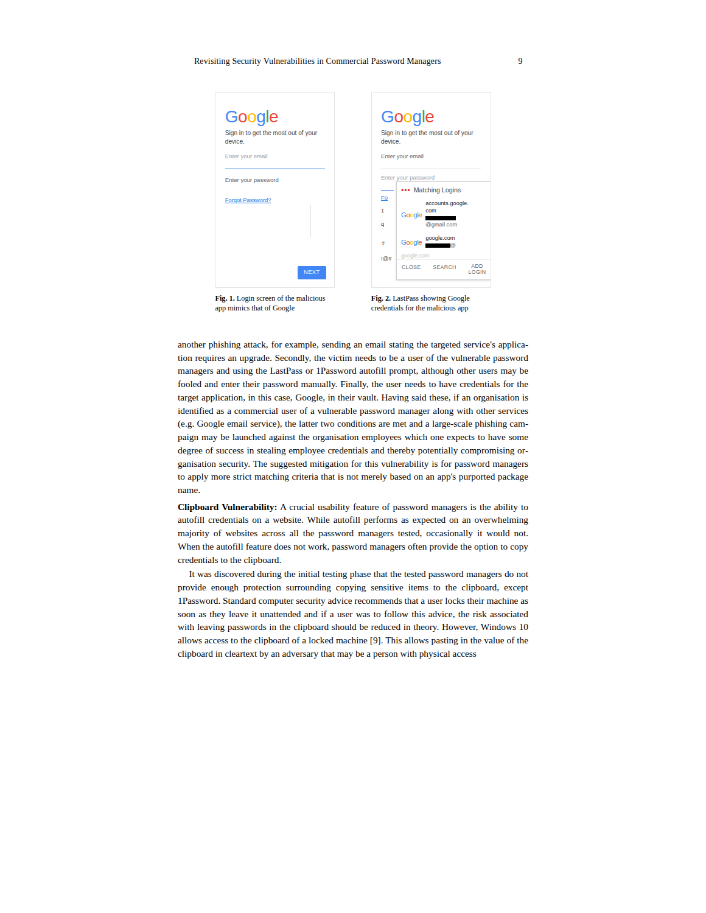Revisiting Security Vulnerabilities in Commercial Password Managers
9
Google
Sign in to get the most out of your device.
Enter your email
Enter your password
Forgot Password?
NEXT
Google
Sign in to get the most out of your device.
Enter your email
Enter your password
Fo
1
q
⇧
!@#
••• Matching Logins
Google accounts.google.
com
@gmail.com
Google google.com
@
google.com
CLOSE SEARCH ADD
LOGIN
Fig. 1. Login screen of the malicious app mimics that of Google
Fig. 2. LastPass showing Google credentials for the malicious app
another phishing attack, for example, sending an email stating the targeted service's application requires an upgrade. Secondly, the victim needs to be a user of the vulnerable password managers and using the LastPass or 1Password autofill prompt, although other users may be fooled and enter their password manually. Finally, the user needs to have credentials for the target application, in this case, Google, in their vault. Having said these, if an organisation is identified as a commercial user of a vulnerable password manager along with other services (e.g. Google email service), the latter two conditions are met and a large-scale phishing campaign may be launched against the organisation employees which one expects to have some degree of success in stealing employee credentials and thereby potentially compromising organisation security. The suggested mitigation for this vulnerability is for password managers to apply more strict matching criteria that is not merely based on an app's purported package name.
Clipboard Vulnerability: A crucial usability feature of password managers is the ability to autofill credentials on a website. While autofill performs as expected on an overwhelming majority of websites across all the password managers tested, occasionally it would not. When the autofill feature does not work, password managers often provide the option to copy credentials to the clipboard.
It was discovered during the initial testing phase that the tested password managers do not provide enough protection surrounding copying sensitive items to the clipboard, except 1Password. Standard computer security advice recommends that a user locks their machine as soon as they leave it unattended and if a user was to follow this advice, the risk associated with leaving passwords in the clipboard should be reduced in theory. However, Windows 10 allows access to the clipboard of a locked machine [9]. This allows pasting in the value of the clipboard in cleartext by an adversary that may be a person with physical access